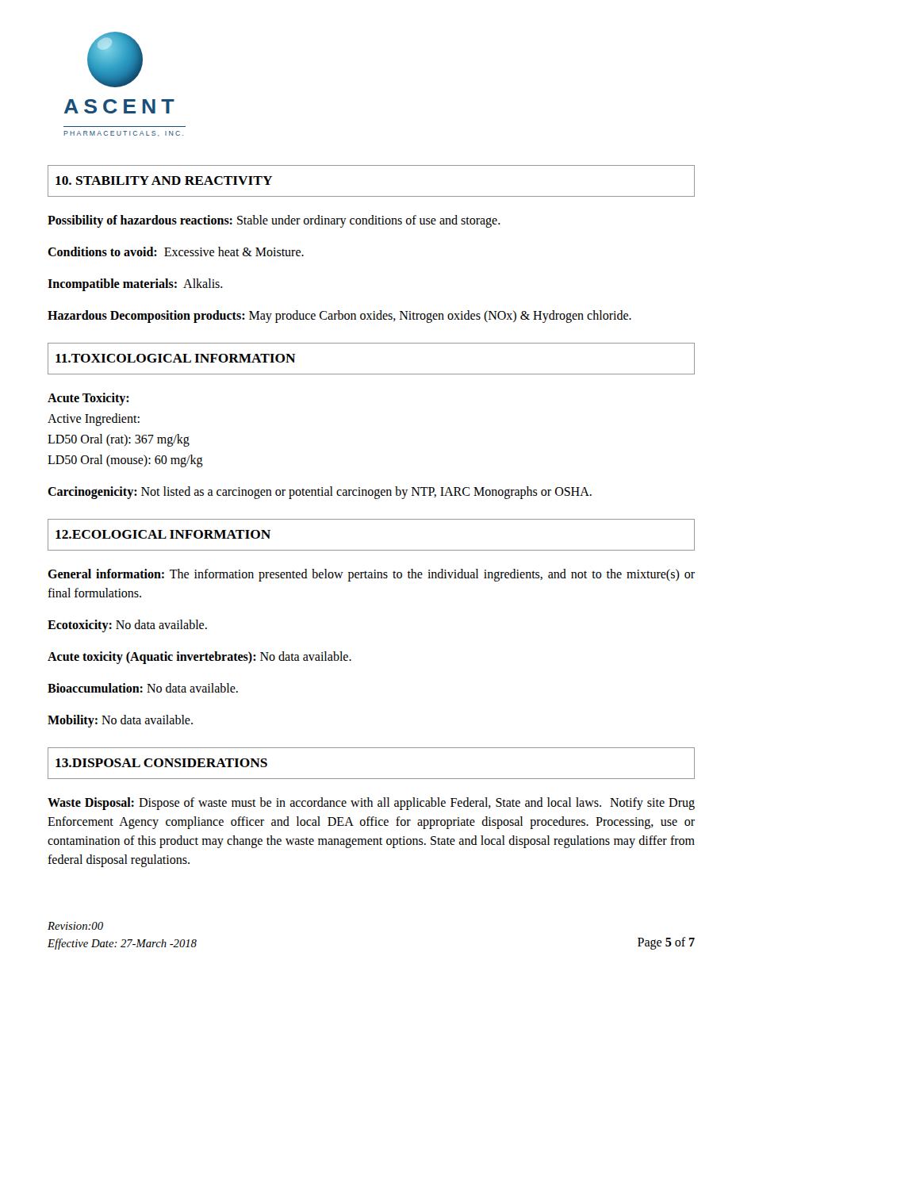ASCENT
PHARMACEUTICALS, INC.
10. STABILITY AND REACTIVITY
Possibility of hazardous reactions: Stable under ordinary conditions of use and storage.
Conditions to avoid: Excessive heat & Moisture.
Incompatible materials: Alkalis.
Hazardous Decomposition products: May produce Carbon oxides, Nitrogen oxides (NOx) & Hydrogen chloride.
11.TOXICOLOGICAL INFORMATION
Acute Toxicity:
Active Ingredient:
LD50 Oral (rat): 367 mg/kg
LD50 Oral (mouse): 60 mg/kg
Carcinogenicity: Not listed as a carcinogen or potential carcinogen by NTP, IARC Monographs or OSHA.
12.ECOLOGICAL INFORMATION
General information: The information presented below pertains to the individual ingredients, and not to the mixture(s) or final formulations.
Ecotoxicity: No data available.
Acute toxicity (Aquatic invertebrates): No data available.
Bioaccumulation: No data available.
Mobility: No data available.
13.DISPOSAL CONSIDERATIONS
Waste Disposal: Dispose of waste must be in accordance with all applicable Federal, State and local laws. Notify site Drug Enforcement Agency compliance officer and local DEA office for appropriate disposal procedures. Processing, use or contamination of this product may change the waste management options. State and local disposal regulations may differ from federal disposal regulations.
Revision:00
Effective Date: 27-March -2018
Page 5 of 7